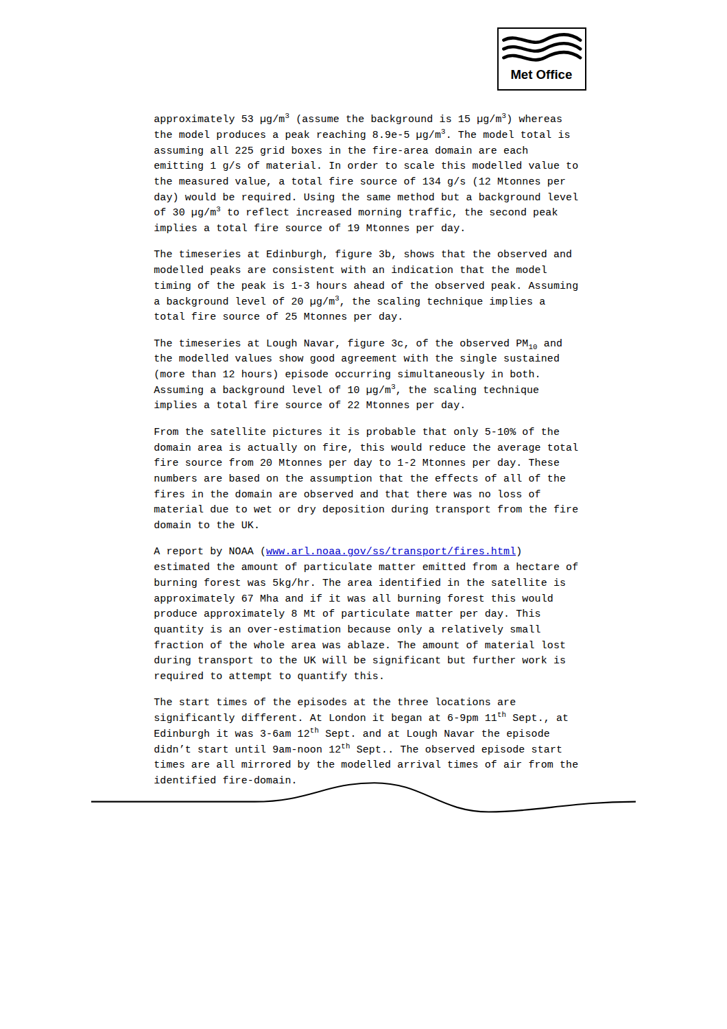Met Office
approximately 53 µg/m3 (assume the background is 15 µg/m3) whereas the model produces a peak reaching 8.9e-5 µg/m3. The model total is assuming all 225 grid boxes in the fire-area domain are each emitting 1 g/s of material. In order to scale this modelled value to the measured value, a total fire source of 134 g/s (12 Mtonnes per day) would be required. Using the same method but a background level of 30 µg/m3 to reflect increased morning traffic, the second peak implies a total fire source of 19 Mtonnes per day.
The timeseries at Edinburgh, figure 3b, shows that the observed and modelled peaks are consistent with an indication that the model timing of the peak is 1-3 hours ahead of the observed peak. Assuming a background level of 20 µg/m3, the scaling technique implies a total fire source of 25 Mtonnes per day.
The timeseries at Lough Navar, figure 3c, of the observed PM10 and the modelled values show good agreement with the single sustained (more than 12 hours) episode occurring simultaneously in both. Assuming a background level of 10 µg/m3, the scaling technique implies a total fire source of 22 Mtonnes per day.
From the satellite pictures it is probable that only 5-10% of the domain area is actually on fire, this would reduce the average total fire source from 20 Mtonnes per day to 1-2 Mtonnes per day. These numbers are based on the assumption that the effects of all of the fires in the domain are observed and that there was no loss of material due to wet or dry deposition during transport from the fire domain to the UK.
A report by NOAA (www.arl.noaa.gov/ss/transport/fires.html) estimated the amount of particulate matter emitted from a hectare of burning forest was 5kg/hr. The area identified in the satellite is approximately 67 Mha and if it was all burning forest this would produce approximately 8 Mt of particulate matter per day. This quantity is an over-estimation because only a relatively small fraction of the whole area was ablaze. The amount of material lost during transport to the UK will be significant but further work is required to attempt to quantify this.
The start times of the episodes at the three locations are significantly different. At London it began at 6-9pm 11th Sept., at Edinburgh it was 3-6am 12th Sept. and at Lough Navar the episode didn’t start until 9am-noon 12th Sept.. The observed episode start times are all mirrored by the modelled arrival times of air from the identified fire-domain.